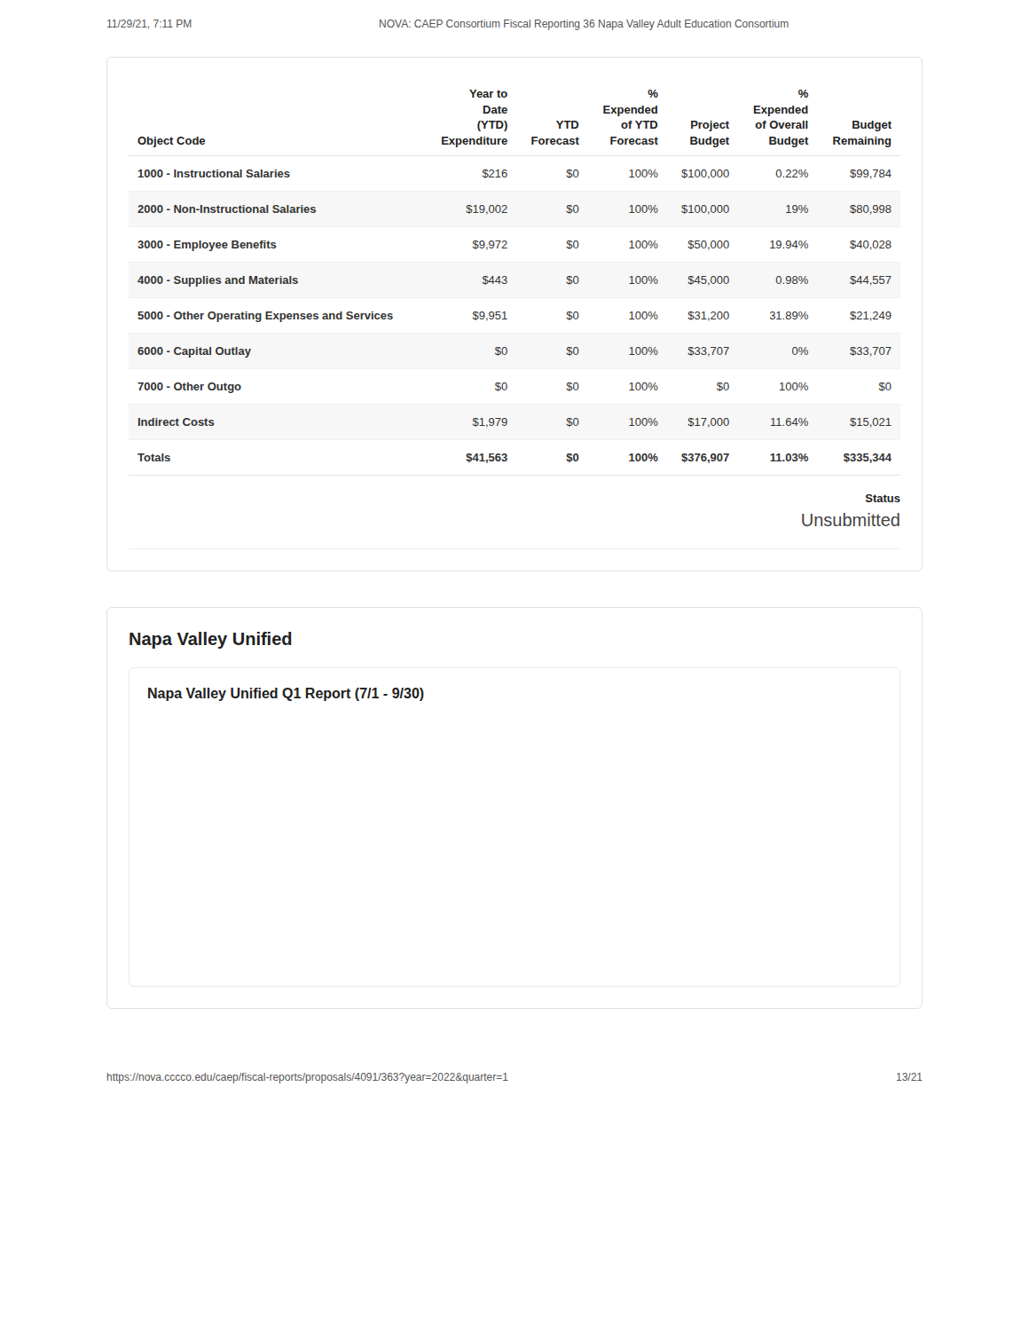11/29/21, 7:11 PM
NOVA: CAEP Consortium Fiscal Reporting 36 Napa Valley Adult Education Consortium
| Object Code | Year to Date (YTD) Expenditure | YTD Forecast | % Expended of YTD Forecast | Project Budget | % Expended of Overall Budget | Budget Remaining |
| --- | --- | --- | --- | --- | --- | --- |
| 1000 - Instructional Salaries | $216 | $0 | 100% | $100,000 | 0.22% | $99,784 |
| 2000 - Non-Instructional Salaries | $19,002 | $0 | 100% | $100,000 | 19% | $80,998 |
| 3000 - Employee Benefits | $9,972 | $0 | 100% | $50,000 | 19.94% | $40,028 |
| 4000 - Supplies and Materials | $443 | $0 | 100% | $45,000 | 0.98% | $44,557 |
| 5000 - Other Operating Expenses and Services | $9,951 | $0 | 100% | $31,200 | 31.89% | $21,249 |
| 6000 - Capital Outlay | $0 | $0 | 100% | $33,707 | 0% | $33,707 |
| 7000 - Other Outgo | $0 | $0 | 100% | $0 | 100% | $0 |
| Indirect Costs | $1,979 | $0 | 100% | $17,000 | 11.64% | $15,021 |
| Totals | $41,563 | $0 | 100% | $376,907 | 11.03% | $335,344 |
Status
Unsubmitted
Napa Valley Unified
Napa Valley Unified Q1 Report (7/1 - 9/30)
https://nova.cccco.edu/caep/fiscal-reports/proposals/4091/363?year=2022&quarter=1
13/21